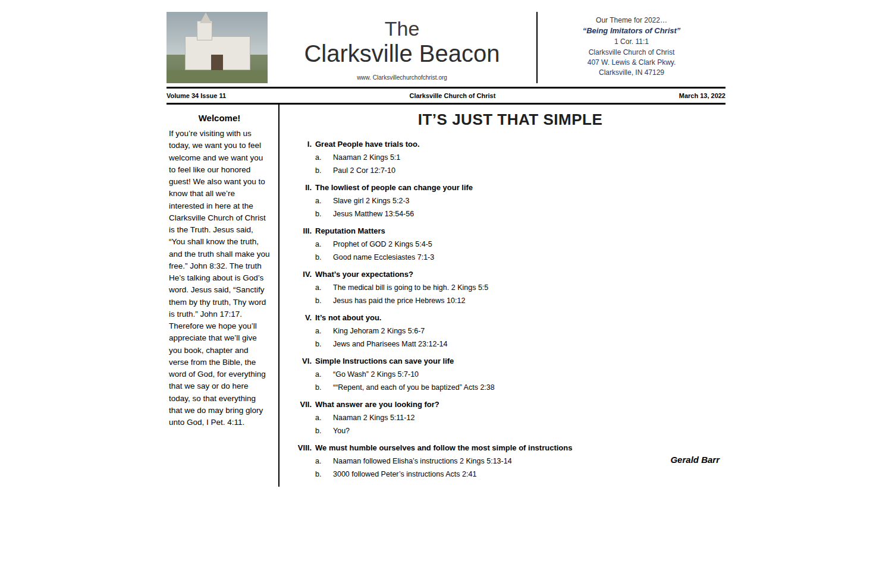The
Clarksville Beacon
www. Clarksvillechurchofchrist.org
Our Theme for 2022…
“Being Imitators of Christ”
1 Cor. 11:1
Clarksville Church of Christ
407 W. Lewis & Clark Pkwy.
Clarksville, IN 47129
Volume 34 Issue 11
Clarksville Church of Christ
March 13, 2022
Welcome!
If you’re visiting with us today, we want you to feel welcome and we want you to feel like our honored guest! We also want you to know that all we’re interested in here at the Clarksville Church of Christ is the Truth. Jesus said, “You shall know the truth, and the truth shall make you free.” John 8:32. The truth He’s talking about is God’s word. Jesus said, “Sanctify them by thy truth, Thy word is truth.” John 17:17. Therefore we hope you’ll appreciate that we’ll give you book, chapter and verse from the Bible, the word of God, for everything that we say or do here today, so that everything that we do may bring glory unto God, I Pet. 4:11.
IT’S JUST THAT SIMPLE
Great People have trials too.
Naaman 2 Kings 5:1
Paul 2 Cor 12:7-10
The lowliest of people can change your life
Slave girl 2 Kings 5:2-3
Jesus Matthew 13:54-56
Reputation Matters
Prophet of GOD 2 Kings 5:4-5
Good name Ecclesiastes 7:1-3
What’s your expectations?
The medical bill is going to be high. 2 Kings 5:5
Jesus has paid the price Hebrews 10:12
It’s not about you.
King Jehoram 2 Kings 5:6-7
Jews and Pharisees Matt 23:12-14
Simple Instructions can save your life
“Go Wash” 2 Kings 5:7-10
““Repent, and each of you be baptized” Acts 2:38
What answer are you looking for?
Naaman 2 Kings 5:11-12
You?
We must humble ourselves and follow the most simple of instructions
Naaman followed Elisha’s instructions 2 Kings 5:13-14 Gerald Barr
3000 followed Peter’s instructions Acts 2:41